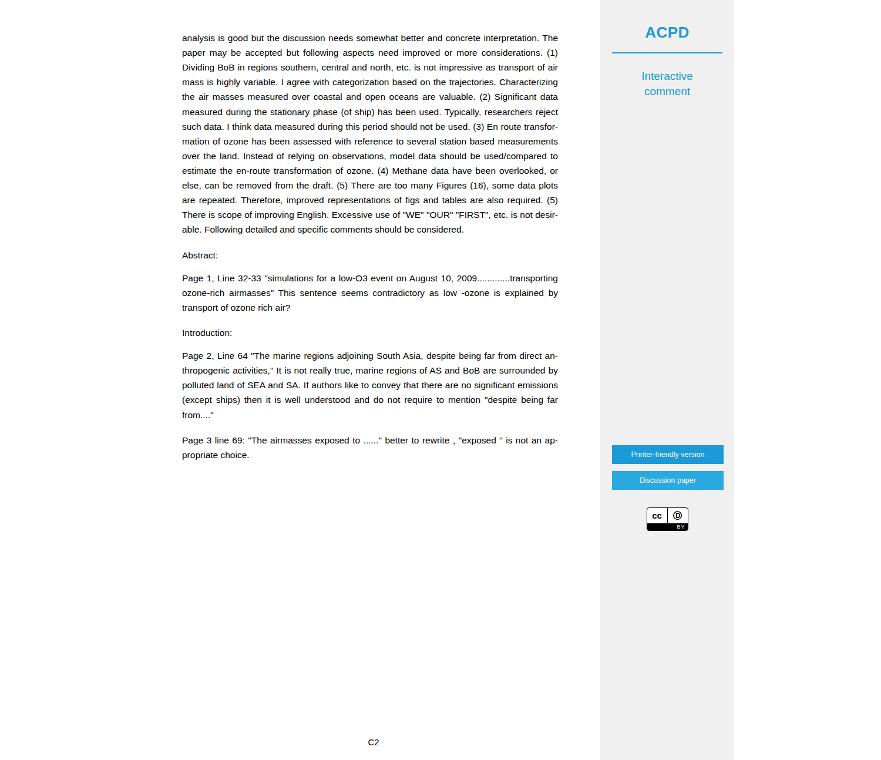ACPD
Interactive
comment
Printer-friendly version Discussion paper
ccⒹ
BY
analysis is good but the discussion needs somewhat better and concrete interpretation. The paper may be accepted but following aspects need improved or more considerations. (1) Dividing BoB in regions southern, central and north, etc. is not impressive as transport of air mass is highly variable. I agree with categorization based on the trajectories. Characterizing the air masses measured over coastal and open oceans are valuable. (2) Significant data measured during the stationary phase (of ship) has been used. Typically, researchers reject such data. I think data measured during this period should not be used. (3) En route transformation of ozone has been assessed with reference to several station based measurements over the land. Instead of relying on observations, model data should be used/compared to estimate the en-route transformation of ozone. (4) Methane data have been overlooked, or else, can be removed from the draft. (5) There are too many Figures (16), some data plots are repeated. Therefore, improved representations of figs and tables are also required. (5) There is scope of improving English. Excessive use of "WE" "OUR" "FIRST", etc. is not desirable. Following detailed and specific comments should be considered.
Abstract:
Page 1, Line 32-33 "simulations for a low-O3 event on August 10, 2009.............transporting ozone-rich airmasses" This sentence seems contradictory as low -ozone is explained by transport of ozone rich air?
Introduction:
Page 2, Line 64 "The marine regions adjoining South Asia, despite being far from direct anthropogenic activities," It is not really true, marine regions of AS and BoB are surrounded by polluted land of SEA and SA. If authors like to convey that there are no significant emissions (except ships) then it is well understood and do not require to mention "despite being far from...."
Page 3 line 69: "The airmasses exposed to ......" better to rewrite , "exposed " is not an appropriate choice.
C2